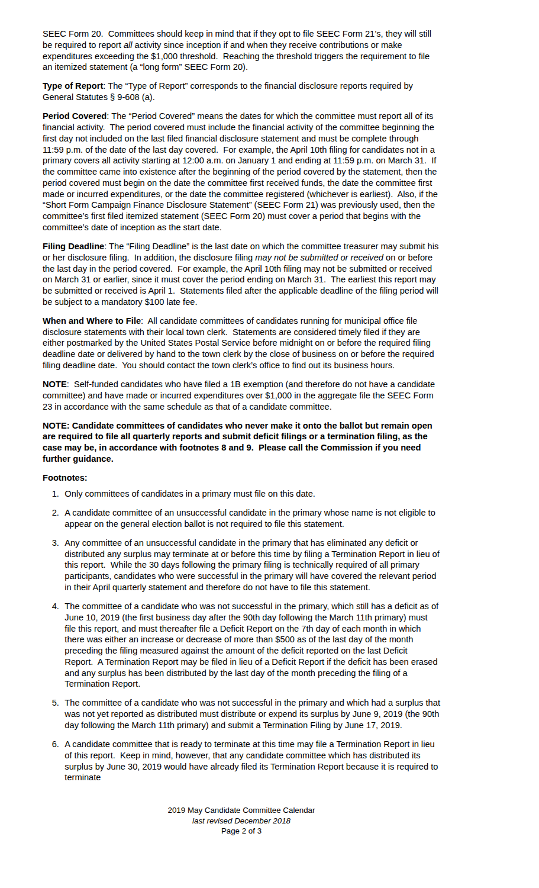SEEC Form 20. Committees should keep in mind that if they opt to file SEEC Form 21’s, they will still be required to report all activity since inception if and when they receive contributions or make expenditures exceeding the $1,000 threshold. Reaching the threshold triggers the requirement to file an itemized statement (a “long form” SEEC Form 20).
Type of Report: The “Type of Report” corresponds to the financial disclosure reports required by General Statutes § 9-608 (a).
Period Covered: The “Period Covered” means the dates for which the committee must report all of its financial activity. The period covered must include the financial activity of the committee beginning the first day not included on the last filed financial disclosure statement and must be complete through 11:59 p.m. of the date of the last day covered. For example, the April 10th filing for candidates not in a primary covers all activity starting at 12:00 a.m. on January 1 and ending at 11:59 p.m. on March 31. If the committee came into existence after the beginning of the period covered by the statement, then the period covered must begin on the date the committee first received funds, the date the committee first made or incurred expenditures, or the date the committee registered (whichever is earliest). Also, if the “Short Form Campaign Finance Disclosure Statement” (SEEC Form 21) was previously used, then the committee’s first filed itemized statement (SEEC Form 20) must cover a period that begins with the committee’s date of inception as the start date.
Filing Deadline: The “Filing Deadline” is the last date on which the committee treasurer may submit his or her disclosure filing. In addition, the disclosure filing may not be submitted or received on or before the last day in the period covered. For example, the April 10th filing may not be submitted or received on March 31 or earlier, since it must cover the period ending on March 31. The earliest this report may be submitted or received is April 1. Statements filed after the applicable deadline of the filing period will be subject to a mandatory $100 late fee.
When and Where to File: All candidate committees of candidates running for municipal office file disclosure statements with their local town clerk. Statements are considered timely filed if they are either postmarked by the United States Postal Service before midnight on or before the required filing deadline date or delivered by hand to the town clerk by the close of business on or before the required filing deadline date. You should contact the town clerk’s office to find out its business hours.
NOTE: Self-funded candidates who have filed a 1B exemption (and therefore do not have a candidate committee) and have made or incurred expenditures over $1,000 in the aggregate file the SEEC Form 23 in accordance with the same schedule as that of a candidate committee.
NOTE: Candidate committees of candidates who never make it onto the ballot but remain open are required to file all quarterly reports and submit deficit filings or a termination filing, as the case may be, in accordance with footnotes 8 and 9. Please call the Commission if you need further guidance.
Footnotes:
Only committees of candidates in a primary must file on this date.
A candidate committee of an unsuccessful candidate in the primary whose name is not eligible to appear on the general election ballot is not required to file this statement.
Any committee of an unsuccessful candidate in the primary that has eliminated any deficit or distributed any surplus may terminate at or before this time by filing a Termination Report in lieu of this report. While the 30 days following the primary filing is technically required of all primary participants, candidates who were successful in the primary will have covered the relevant period in their April quarterly statement and therefore do not have to file this statement.
The committee of a candidate who was not successful in the primary, which still has a deficit as of June 10, 2019 (the first business day after the 90th day following the March 11th primary) must file this report, and must thereafter file a Deficit Report on the 7th day of each month in which there was either an increase or decrease of more than $500 as of the last day of the month preceding the filing measured against the amount of the deficit reported on the last Deficit Report. A Termination Report may be filed in lieu of a Deficit Report if the deficit has been erased and any surplus has been distributed by the last day of the month preceding the filing of a Termination Report.
The committee of a candidate who was not successful in the primary and which had a surplus that was not yet reported as distributed must distribute or expend its surplus by June 9, 2019 (the 90th day following the March 11th primary) and submit a Termination Filing by June 17, 2019.
A candidate committee that is ready to terminate at this time may file a Termination Report in lieu of this report. Keep in mind, however, that any candidate committee which has distributed its surplus by June 30, 2019 would have already filed its Termination Report because it is required to terminate
2019 May Candidate Committee Calendar
last revised December 2018
Page 2 of 3